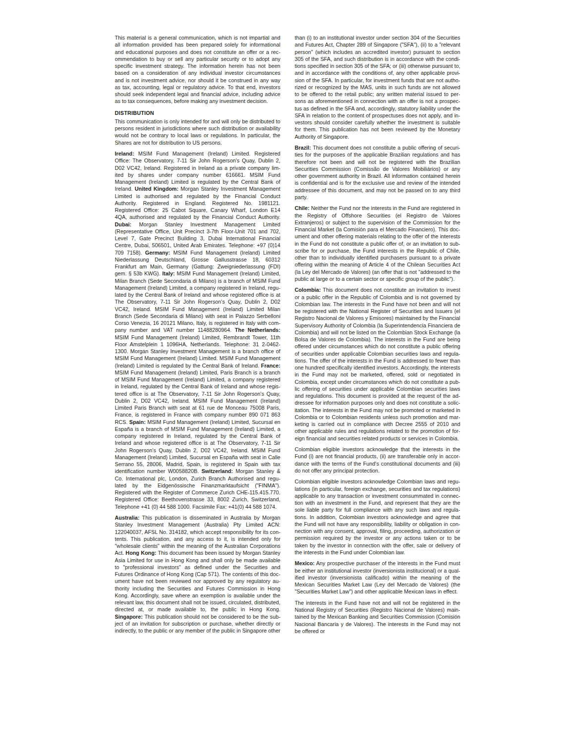This material is a general communication, which is not impartial and all information provided has been prepared solely for informational and educational purposes and does not constitute an offer or a recommendation to buy or sell any particular security or to adopt any specific investment strategy. The information herein has not been based on a consideration of any individual investor circumstances and is not investment advice, nor should it be construed in any way as tax, accounting, legal or regulatory advice. To that end, investors should seek independent legal and financial advice, including advice as to tax consequences, before making any investment decision.
Distribution
This communication is only intended for and will only be distributed to persons resident in jurisdictions where such distribution or availability would not be contrary to local laws or regulations. In particular, the Shares are not for distribution to US persons.
Ireland: MSIM Fund Management (Ireland) Limited. Registered Office: The Observatory, 7-11 Sir John Rogerson's Quay, Dublin 2, D02 VC42, Ireland. Registered in Ireland as a private company limited by shares under company number 616661. MSIM Fund Management (Ireland) Limited is regulated by the Central Bank of Ireland. United Kingdom: Morgan Stanley Investment Management Limited is authorised and regulated by the Financial Conduct Authority. Registered in England. Registered No. 1981121. Registered Office: 25 Cabot Square, Canary Wharf, London E14 4QA, authorised and regulated by the Financial Conduct Authority. Dubai: Morgan Stanley Investment Management Limited (Representative Office, Unit Precinct 3-7th Floor-Unit 701 and 702, Level 7, Gate Precinct Building 3, Dubai International Financial Centre, Dubai, 506501, United Arab Emirates. Telephone: +97 (0)14 709 7158). Germany: MSIM Fund Management (Ireland) Limited Niederlassung Deutschland, Grosse Gallusstrasse 18, 60312 Frankfurt am Main, Germany (Gattung: Zweigniederlassung (FDI) gem. § 53b KWG). Italy: MSIM Fund Management (Ireland) Limited, Milan Branch (Sede Secondaria di Milano) is a branch of MSIM Fund Management (Ireland) Limited, a company registered in Ireland, regulated by the Central Bank of Ireland and whose registered office is at The Observatory, 7-11 Sir John Rogerson's Quay, Dublin 2, D02 VC42, Ireland. MSIM Fund Management (Ireland) Limited Milan Branch (Sede Secondaria di Milano) with seat in Palazzo Serbelloni Corso Venezia, 16 20121 Milano, Italy, is registered in Italy with company number and VAT number 11488280964. The Netherlands: MSIM Fund Management (Ireland) Limited, Rembrandt Tower, 11th Floor Amstelplein 1 1096HA, Netherlands. Telephone: 31 2-0462-1300. Morgan Stanley Investment Management is a branch office of MSIM Fund Management (Ireland) Limited. MSIM Fund Management (Ireland) Limited is regulated by the Central Bank of Ireland. France: MSIM Fund Management (Ireland) Limited, Paris Branch is a branch of MSIM Fund Management (Ireland) Limited, a company registered in Ireland, regulated by the Central Bank of Ireland and whose registered office is at The Observatory, 7-11 Sir John Rogerson's Quay, Dublin 2, D02 VC42, Ireland. MSIM Fund Management (Ireland) Limited Paris Branch with seat at 61 rue de Monceau 75008 Paris, France, is registered in France with company number 890 071 863 RCS. Spain: MSIM Fund Management (Ireland) Limited, Sucursal en España is a branch of MSIM Fund Management (Ireland) Limited, a company registered in Ireland, regulated by the Central Bank of Ireland and whose registered office is at The Observatory, 7-11 Sir John Rogerson's Quay, Dublin 2, D02 VC42, Ireland. MSIM Fund Management (Ireland) Limited, Sucursal en España with seat in Calle Serrano 55, 28006, Madrid, Spain, is registered in Spain with tax identification number W0058820B. Switzerland: Morgan Stanley & Co. International plc, London, Zurich Branch Authorised and regulated by the Eidgenössische Finanzmarktaufsicht ("FINMA"). Registered with the Register of Commerce Zurich CHE-115.415.770. Registered Office: Beethovenstrasse 33, 8002 Zurich, Switzerland, Telephone +41 (0) 44 588 1000. Facsimile Fax: +41(0) 44 588 1074.
Australia: This publication is disseminated in Australia by Morgan Stanley Investment Management (Australia) Pty Limited ACN: 122040037, AFSL No. 314182, which accept responsibility for its contents. This publication, and any access to it, is intended only for "wholesale clients" within the meaning of the Australian Corporations Act. Hong Kong: This document has been issued by Morgan Stanley Asia Limited for use in Hong Kong and shall only be made available to "professional investors" as defined under the Securities and Futures Ordinance of Hong Kong (Cap 571). The contents of this document have not been reviewed nor approved by any regulatory authority including the Securities and Futures Commission in Hong Kong. Accordingly, save where an exemption is available under the relevant law, this document shall not be issued, circulated, distributed, directed at, or made available to, the public in Hong Kong. Singapore: This publication should not be considered to be the subject of an invitation for subscription or purchase, whether directly or indirectly, to the public or any member of the public in Singapore other than (i) to an institutional investor under section 304 of the Securities and Futures Act, Chapter 289 of Singapore ("SFA"), (ii) to a "relevant person" (which includes an accredited investor) pursuant to section 305 of the SFA, and such distribution is in accordance with the conditions specified in section 305 of the SFA; or (iii) otherwise pursuant to, and in accordance with the conditions of, any other applicable provision of the SFA. In particular, for investment funds that are not authorized or recognized by the MAS, units in such funds are not allowed to be offered to the retail public; any written material issued to persons as aforementioned in connection with an offer is not a prospectus as defined in the SFA and, accordingly, statutory liability under the SFA in relation to the content of prospectuses does not apply, and investors should consider carefully whether the investment is suitable for them. This publication has not been reviewed by the Monetary Authority of Singapore.
Brazil: This document does not constitute a public offering of securities for the purposes of the applicable Brazilian regulations and has therefore not been and will not be registered with the Brazilian Securities Commission (Comissão de Valores Mobiliários) or any other government authority in Brazil. All information contained herein is confidential and is for the exclusive use and review of the intended addressee of this document, and may not be passed on to any third party.
Chile: Neither the Fund nor the interests in the Fund are registered in the Registry of Offshore Securities (el Registro de Valores Extranjeros) or subject to the supervision of the Commission for the Financial Market (la Comisión para el Mercado Financiero). This document and other offering materials relating to the offer of the interests in the Fund do not constitute a public offer of, or an invitation to subscribe for or purchase, the Fund interests in the Republic of Chile, other than to individually identified purchasers pursuant to a private offering within the meaning of Article 4 of the Chilean Securities Act (la Ley del Mercado de Valores) (an offer that is not "addressed to the public at large or to a certain sector or specific group of the public").
Colombia: This document does not constitute an invitation to invest or a public offer in the Republic of Colombia and is not governed by Colombian law. The interests in the Fund have not been and will not be registered with the National Register of Securities and Issuers (el Registro Nacional de Valores y Emisores) maintained by the Financial Supervisory Authority of Colombia (la Superintendencia Financiera de Colombia) and will not be listed on the Colombian Stock Exchange (la Bolsa de Valores de Colombia). The interests in the Fund are being offered under circumstances which do not constitute a public offering of securities under applicable Colombian securities laws and regulations. The offer of the interests in the Fund is addressed to fewer than one hundred specifically identified investors. Accordingly, the interests in the Fund may not be marketed, offered, sold or negotiated in Colombia, except under circumstances which do not constitute a public offering of securities under applicable Colombian securities laws and regulations. This document is provided at the request of the addressee for information purposes only and does not constitute a solicitation. The interests in the Fund may not be promoted or marketed in Colombia or to Colombian residents unless such promotion and marketing is carried out in compliance with Decree 2555 of 2010 and other applicable rules and regulations related to the promotion of foreign financial and securities related products or services in Colombia.
Colombian eligible investors acknowledge that the interests in the Fund (i) are not financial products, (ii) are transferable only in accordance with the terms of the Fund's constitutional documents and (iii) do not offer any principal protection.
Colombian eligible investors acknowledge Colombian laws and regulations (in particular, foreign exchange, securities and tax regulations) applicable to any transaction or investment consummated in connection with an investment in the Fund, and represent that they are the sole liable party for full compliance with any such laws and regulations. In addition, Colombian investors acknowledge and agree that the Fund will not have any responsibility, liability or obligation in connection with any consent, approval, filing, proceeding, authorization or permission required by the investor or any actions taken or to be taken by the investor in connection with the offer, sale or delivery of the interests in the Fund under Colombian law.
Mexico: Any prospective purchaser of the interests in the Fund must be either an institutional investor (inversionista institucional) or a qualified investor (inversionista calificado) within the meaning of the Mexican Securities Market Law (Ley del Mercado de Valores) (the "Securities Market Law") and other applicable Mexican laws in effect.
The interests in the Fund have not and will not be registered in the National Registry of Securities (Registro Nacional de Valores) maintained by the Mexican Banking and Securities Commission (Comisión Nacional Bancaria y de Valores). The interests in the Fund may not be offered or